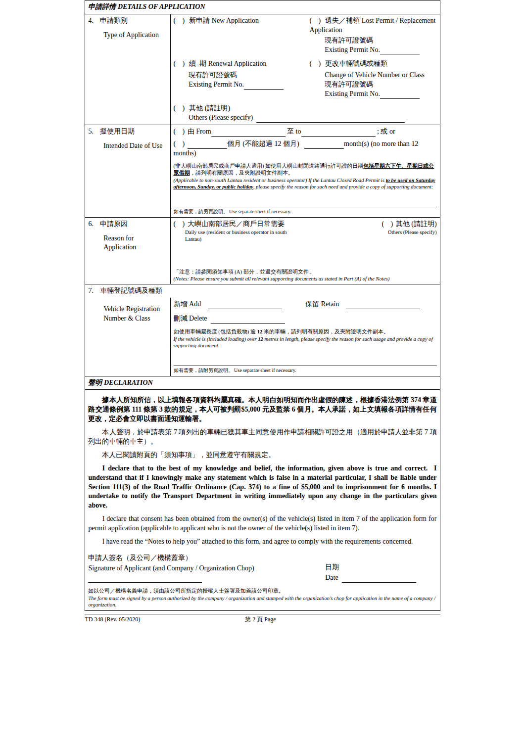| 申請詳情 DETAILS OF APPLICATION |
| 4. 申請類別 Type of Application | ( ) 新申請 New Application ( ) 遺失／補領 Lost Permit / Replacement Application 現有許可證號碼 Existing Permit No. ( ) 續 期 Renewal Application 現有許可證號碼 Existing Permit No. ( ) 更改車輛號碼或種類 Change of Vehicle Number or Class 現有許可證號碼 Existing Permit No. ( ) 其他 (請註明) Others (Please specify) |
| 5. 擬使用日期 Intended Date of Use | ( ) 由 From 至 to ; 或 or ( ) 個月 (不能超過 12 個月) month(s) (no more than 12 months) ( 非大嶼山南部居民或商戶申請人適用 ) 如使用大嶼山封閉道路通行許可證的日期 包括星期六下午、星期日或公眾假期 ，請列明有關原因，及夾附證明文件副本。 (Applicable to non-south Lantau resident or business operator) If the Lantau Closed Road Permit is to be used on Saturday afternoon, Sunday, or public holiday , please specify the reason for such need and provide a copy of supporting document: 如有需要，請另頁說明。 Use separate sheet if necessary. |
| 6. 申請原因 Reason for Application | ( ) 大嶼山南部居民／商戶日常需要 Daily use (resident or business operator in south Lantau) ( ) 其他 (請註明) Others (Please specify) 「注意：請參閱須知事項 (A) 部分，並遞交有關證明文件」 (Notes: Please ensure you submit all relevant supporting documents as stated in Part (A) of the Notes) |
| 7. 車輛登記號碼及種類 |
| Vehicle Registration Number & Class | 新增 Add 保留 Retain 刪減 Delete 如使用車輛屬長度 (包括負載物) 逾 12 米的車輛，請列明有關原因，及夾附證明文件副本。 If the vehicle is (included loading) over 12 metres in length, please specify the reason for such usage and provide a copy of supporting document. 如有需要，請附另頁說明。 Use separate sheet if necessary. |
| 聲明 DECLARATION |
| 據本人所知所信，以上填報各項資料均屬真確。本人明白如明知而作出虛假的陳述，根據香港法例第 374 章道路交通條例第 111 條第 3 款的規定，本人可被判罰 $5,000 元及監禁 6 個月。本人承諾，如上文填報各項詳情有任何更改，定必會立即以書面通知運輸署。 本人聲明，於申請表第 7 項列出的車輛已獲其車主同意使用作申請相關許可證之用（適用於申請人並非第 7 項列出的車輛的車主）。 本人已閱讀附頁的「須知事項」，並同意遵守有關規定。 I declare that to the best of my knowledge and belief, the information, given above is true and correct. I understand that if I knowingly make any statement which is false in a material particular, I shall be liable under Section 111(3) of the Road Traffic Ordinance (Cap. 374) to a fine of $5,000 and to imprisonment for 6 months. I undertake to notify the Transport Department in writing immediately upon any change in the particulars given above. I declare that consent has been obtained from the owner(s) of the vehicle(s) listed in item 7 of the application form for permit application (applicable to applicant who is not the owner of the vehicle(s) listed in item 7). I have read the “Notes to help you” attached to this form, and agree to comply with the requirements concerned. 申請人簽名（及公司／機構蓋章） Signature of Applicant (and Company / Organization Chop) 日期 Date 如以公司／機構名義申請，須由該公司所指定的授權人士簽署及加蓋該公司印章。 The form must be signed by a person authorized by the company / organization and stamped with the organization’s chop for application in the name of a company / organization. |
TD 348 (Rev. 05/2020)
第 2 頁 Page